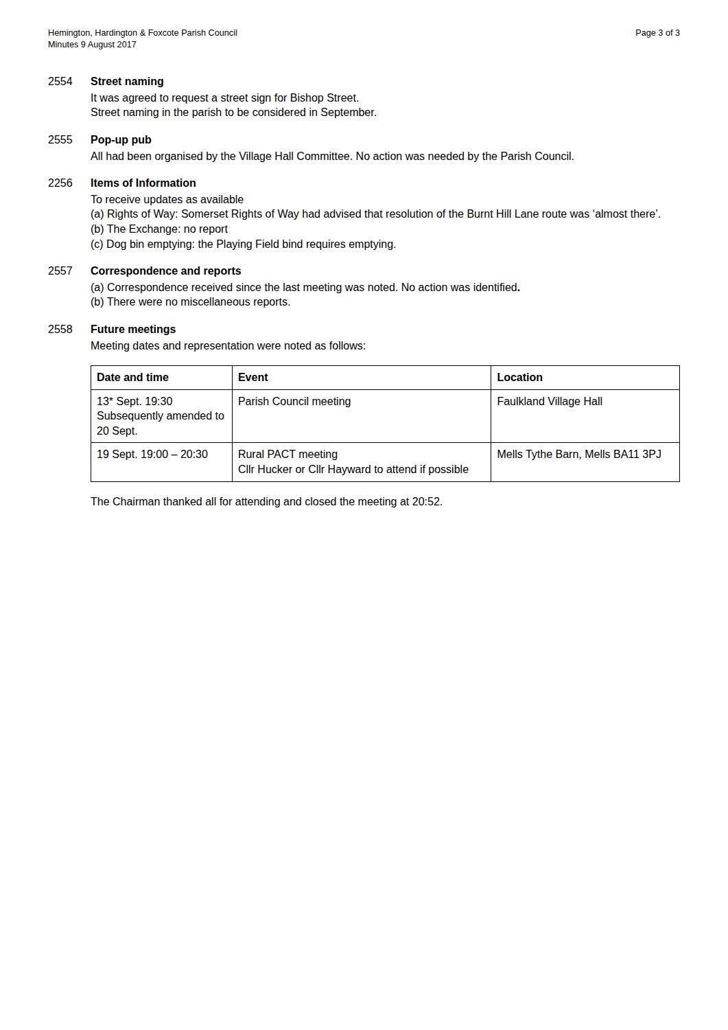Hemington, Hardington & Foxcote Parish Council
Minutes 9 August 2017
Page 3 of 3
2554
Street naming
It was agreed to request a street sign for Bishop Street.
Street naming in the parish to be considered in September.
2555
Pop-up pub
All had been organised by the Village Hall Committee. No action was needed by the Parish Council.
2256
Items of Information
To receive updates as available
(a) Rights of Way: Somerset Rights of Way had advised that resolution of the Burnt Hill Lane route was ‘almost there’.
(b) The Exchange: no report
(c) Dog bin emptying: the Playing Field bind requires emptying.
2557
Correspondence and reports
(a) Correspondence received since the last meeting was noted. No action was identified.
(b) There were no miscellaneous reports.
2558
Future meetings
Meeting dates and representation were noted as follows:
| Date and time | Event | Location |
| --- | --- | --- |
| 13* Sept. 19:30 Subsequently amended to 20 Sept. | Parish Council meeting | Faulkland Village Hall |
| 19 Sept. 19:00 – 20:30 | Rural PACT meeting Cllr Hucker or Cllr Hayward to attend if possible | Mells Tythe Barn, Mells BA11 3PJ |
The Chairman thanked all for attending and closed the meeting at 20:52.